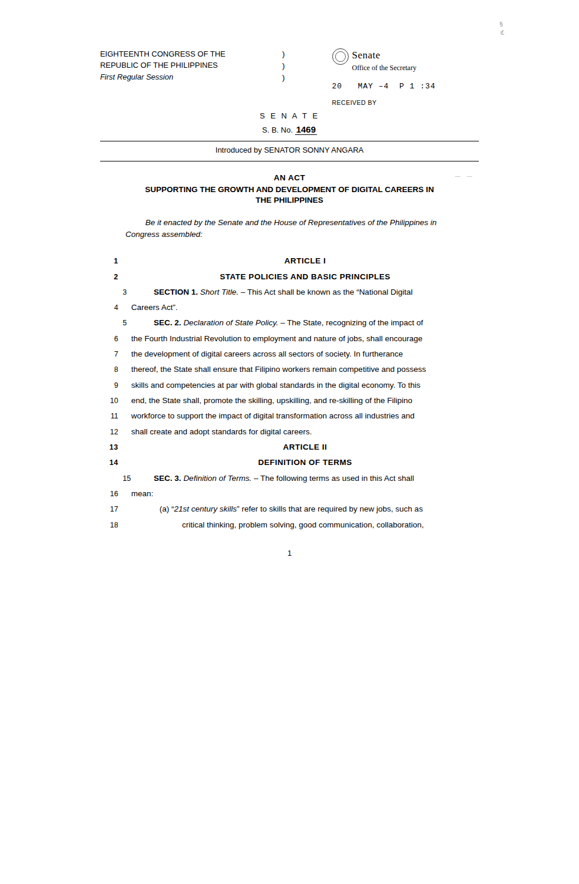§
ℭ
EIGHTEENTH CONGRESS OF THE
REPUBLIC OF THE PHILIPPINES
First Regular Session
)
)
)
Senate Office of the Secretary
20 MAY –4 P 1 :34
RECEIVED BY
S E N A T E
S. B. No. 1469
Introduced by SENATOR SONNY ANGARA
— —
AN ACT
SUPPORTING THE GROWTH AND DEVELOPMENT OF DIGITAL CAREERS IN
THE PHILIPPINES
Be it enacted by the Senate and the House of Representatives of the Philippines in Congress assembled:
ARTICLE I
STATE POLICIES AND BASIC PRINCIPLES
SECTION 1. Short Title. – This Act shall be known as the “National Digital
Careers Act”.
SEC. 2. Declaration of State Policy. – The State, recognizing of the impact of
the Fourth Industrial Revolution to employment and nature of jobs, shall encourage
the development of digital careers across all sectors of society. In furtherance
thereof, the State shall ensure that Filipino workers remain competitive and possess
skills and competencies at par with global standards in the digital economy. To this
end, the State shall, promote the skilling, upskilling, and re-skilling of the Filipino
workforce to support the impact of digital transformation across all industries and
shall create and adopt standards for digital careers.
ARTICLE II
DEFINITION OF TERMS
SEC. 3. Definition of Terms. – The following terms as used in this Act shall
mean:
(a) “21st century skills” refer to skills that are required by new jobs, such as
critical thinking, problem solving, good communication, collaboration,
1